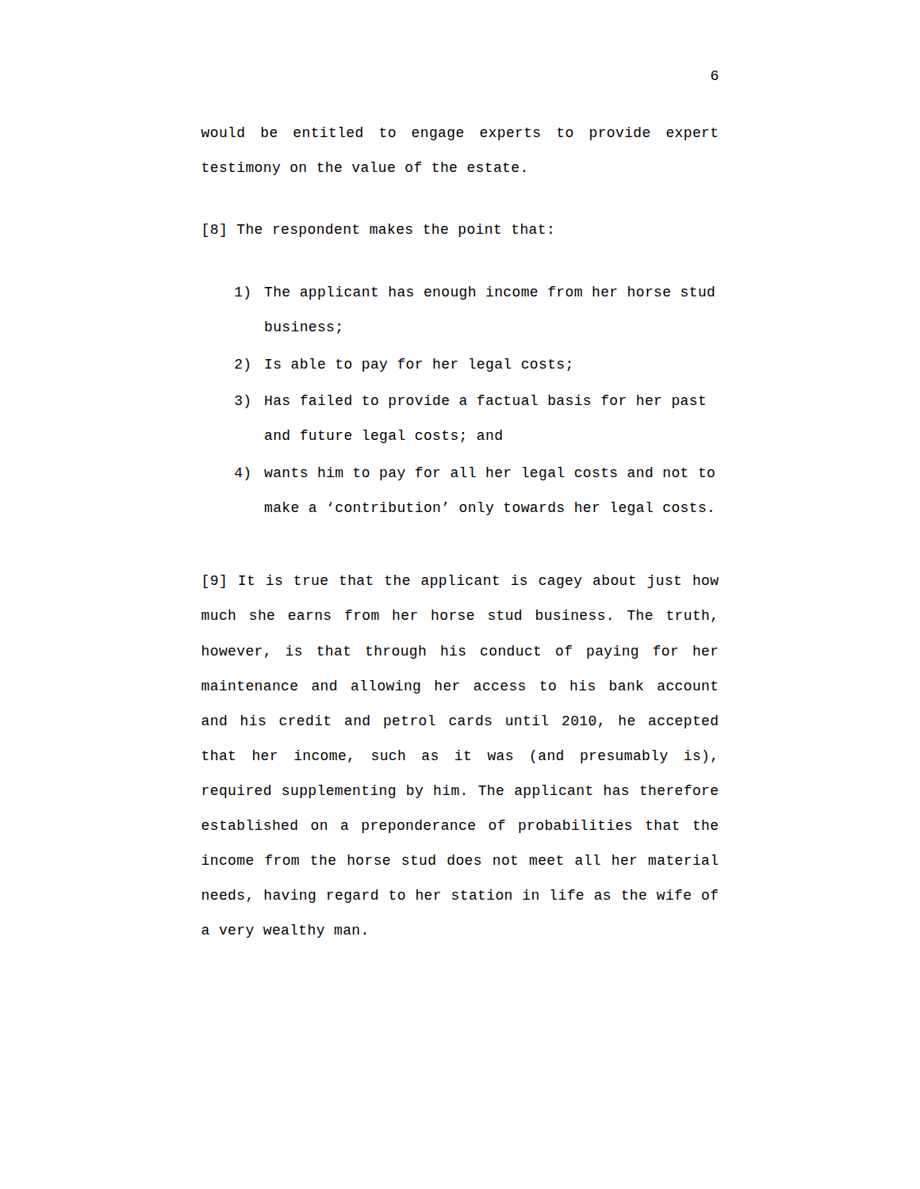6
would be entitled to engage experts to provide expert testimony on the value of the estate.
[8] The respondent makes the point that:
1) The applicant has enough income from her horse stud business;
2) Is able to pay for her legal costs;
3) Has failed to provide a factual basis for her past and future legal costs; and
4) wants him to pay for all her legal costs and not to make a ‘contribution’ only towards her legal costs.
[9] It is true that the applicant is cagey about just how much she earns from her horse stud business. The truth, however, is that through his conduct of paying for her maintenance and allowing her access to his bank account and his credit and petrol cards until 2010, he accepted that her income, such as it was (and presumably is), required supplementing by him. The applicant has therefore established on a preponderance of probabilities that the income from the horse stud does not meet all her material needs, having regard to her station in life as the wife of a very wealthy man.